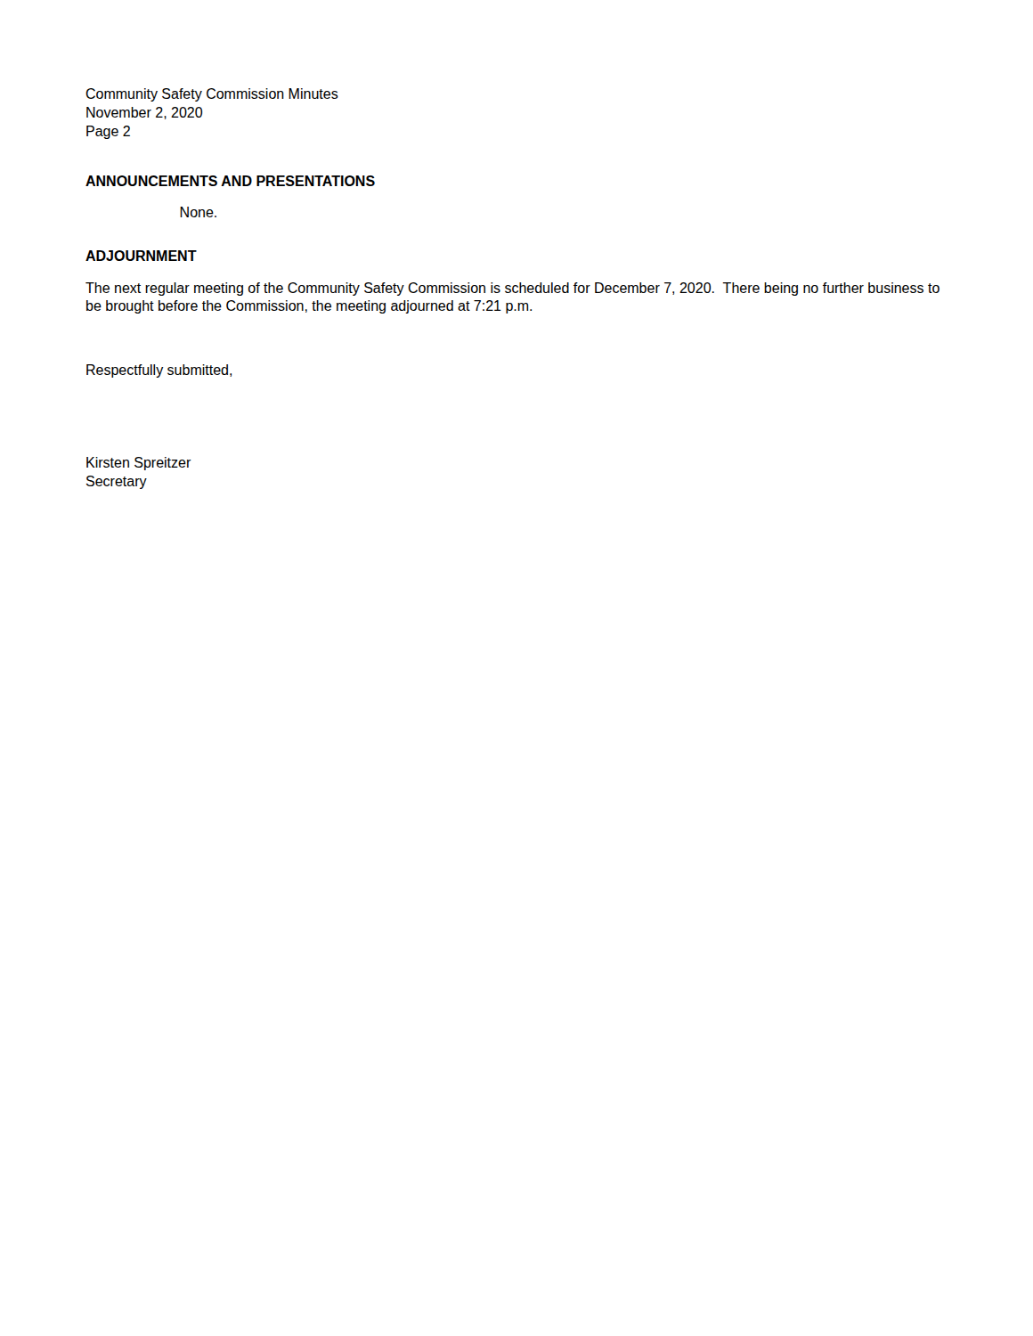Community Safety Commission Minutes
November 2, 2020
Page 2
ANNOUNCEMENTS AND PRESENTATIONS
None.
ADJOURNMENT
The next regular meeting of the Community Safety Commission is scheduled for December 7, 2020. There being no further business to be brought before the Commission, the meeting adjourned at 7:21 p.m.
Respectfully submitted,
Kirsten Spreitzer
Secretary